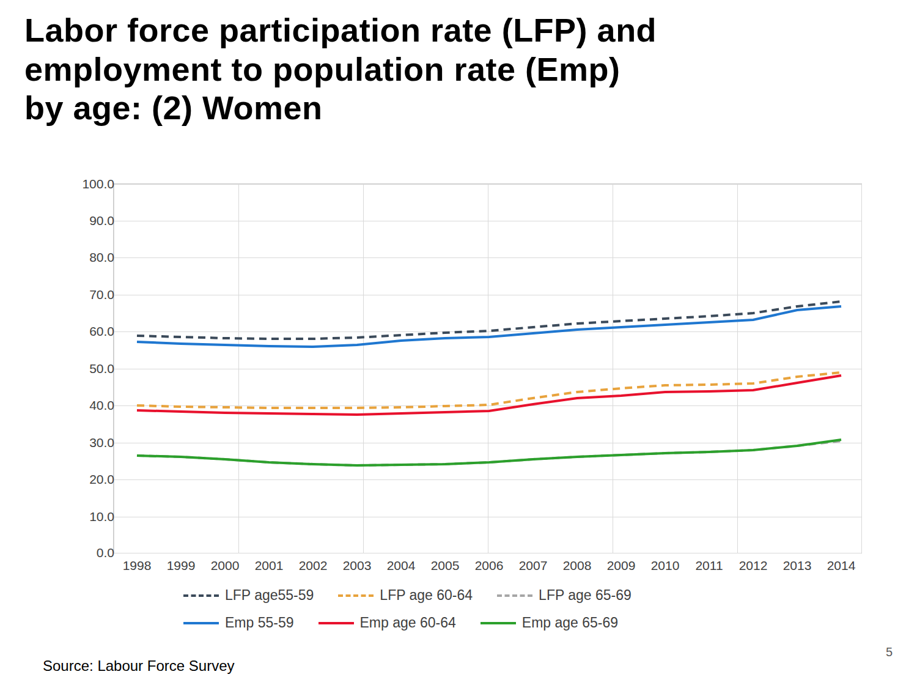Labor force participation rate (LFP) and employment to population rate (Emp)
by age: (2) Women
100.0
90.0
80.0
70.0
60.0
50.0
40.0
30.0
20.0
10.0
0.0
1998
1999
2000
2001
2002
2003
2004
2005
2006
2007
2008
2009
2010
2011
2012
2013
2014
LFP age55-59
LFP age 60-64
LFP age 65-69
Emp 55-59
Emp age 60-64
Emp age 65-69
Source: Labour Force Survey
5